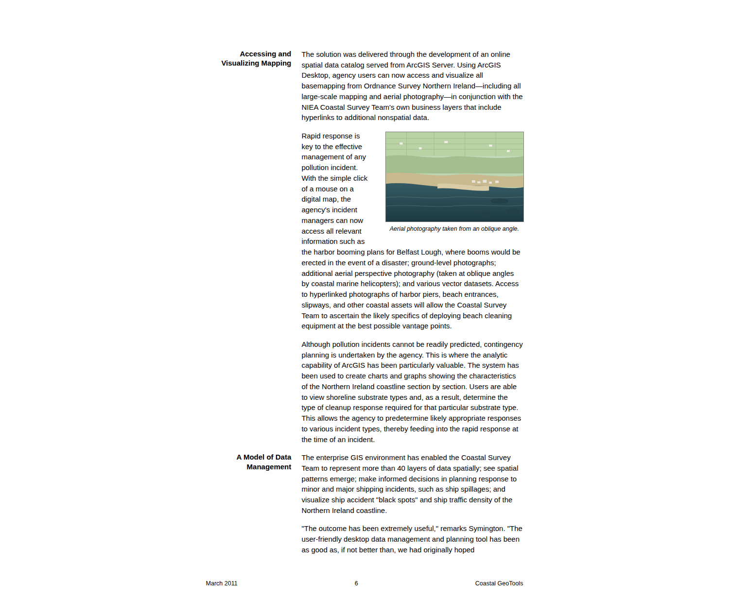Accessing and
Visualizing Mapping
The solution was delivered through the development of an online spatial data catalog served from ArcGIS Server. Using ArcGIS Desktop, agency users can now access and visualize all basemapping from Ordnance Survey Northern Ireland—including all large-scale mapping and aerial photography—in conjunction with the NIEA Coastal Survey Team's own business layers that include hyperlinks to additional nonspatial data.
Aerial photography taken from an oblique angle.
Rapid response is key to the effective management of any pollution incident. With the simple click of a mouse on a digital map, the agency's incident managers can now access all relevant information such as the harbor booming plans for Belfast Lough, where booms would be erected in the event of a disaster; ground-level photographs; additional aerial perspective photography (taken at oblique angles by coastal marine helicopters); and various vector datasets. Access to hyperlinked photographs of harbor piers, beach entrances, slipways, and other coastal assets will allow the Coastal Survey Team to ascertain the likely specifics of deploying beach cleaning equipment at the best possible vantage points.
Although pollution incidents cannot be readily predicted, contingency planning is undertaken by the agency. This is where the analytic capability of ArcGIS has been particularly valuable. The system has been used to create charts and graphs showing the characteristics of the Northern Ireland coastline section by section. Users are able to view shoreline substrate types and, as a result, determine the type of cleanup response required for that particular substrate type. This allows the agency to predetermine likely appropriate responses to various incident types, thereby feeding into the rapid response at the time of an incident.
A Model of Data
Management
The enterprise GIS environment has enabled the Coastal Survey Team to represent more than 40 layers of data spatially; see spatial patterns emerge; make informed decisions in planning response to minor and major shipping incidents, such as ship spillages; and visualize ship accident "black spots" and ship traffic density of the Northern Ireland coastline.
"The outcome has been extremely useful," remarks Symington. "The user-friendly desktop data management and planning tool has been as good as, if not better than, we had originally hoped
March 2011
6
Coastal GeoTools